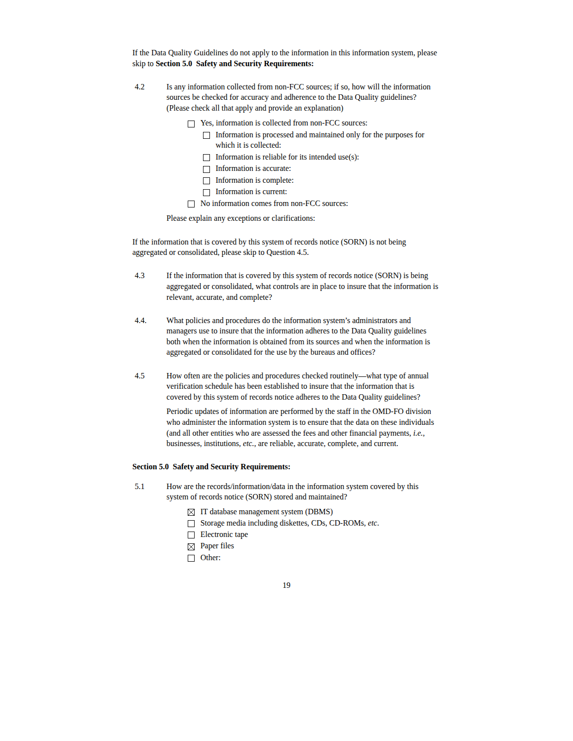If the Data Quality Guidelines do not apply to the information in this information system, please skip to Section 5.0 Safety and Security Requirements:
4.2
Is any information collected from non-FCC sources; if so, how will the information sources be checked for accuracy and adherence to the Data Quality guidelines?
(Please check all that apply and provide an explanation)
Yes, information is collected from non-FCC sources:
Information is processed and maintained only for the purposes for which it is collected:
Information is reliable for its intended use(s):
Information is accurate:
Information is complete:
Information is current:
No information comes from non-FCC sources:
Please explain any exceptions or clarifications:
If the information that is covered by this system of records notice (SORN) is not being aggregated or consolidated, please skip to Question 4.5.
4.3
If the information that is covered by this system of records notice (SORN) is being aggregated or consolidated, what controls are in place to insure that the information is relevant, accurate, and complete?
4.4.
What policies and procedures do the information system’s administrators and managers use to insure that the information adheres to the Data Quality guidelines both when the information is obtained from its sources and when the information is aggregated or consolidated for the use by the bureaus and offices?
4.5
How often are the policies and procedures checked routinely—what type of annual verification schedule has been established to insure that the information that is covered by this system of records notice adheres to the Data Quality guidelines?
Periodic updates of information are performed by the staff in the OMD-FO division who administer the information system is to ensure that the data on these individuals (and all other entities who are assessed the fees and other financial payments, i.e., businesses, institutions, etc., are reliable, accurate, complete, and current.
Section 5.0 Safety and Security Requirements:
5.1
How are the records/information/data in the information system covered by this system of records notice (SORN) stored and maintained?
IT database management system (DBMS)
Storage media including diskettes, CDs, CD-ROMs, etc.
Electronic tape
Paper files
Other:
19